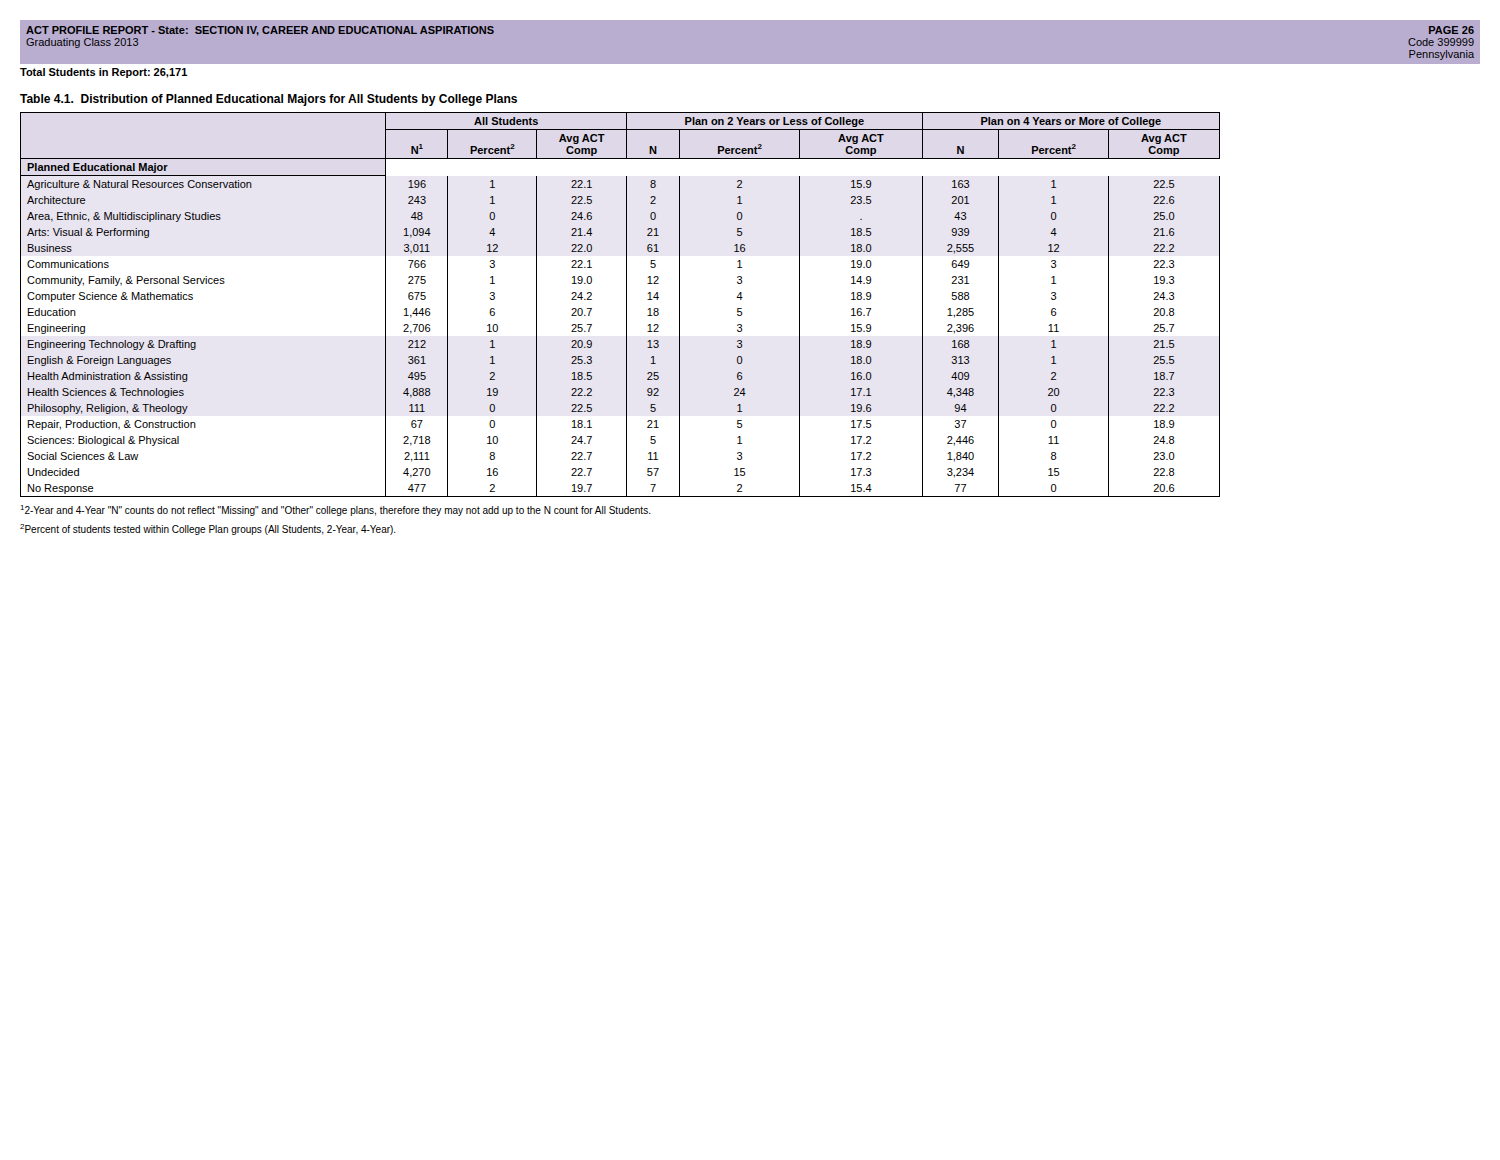ACT PROFILE REPORT - State: SECTION IV, CAREER AND EDUCATIONAL ASPIRATIONS PAGE 26
Graduating Class 2013 Code 399999
Pennsylvania
Total Students in Report: 26,171
Table 4.1. Distribution of Planned Educational Majors for All Students by College Plans
| | All Students | Plan on 2 Years or Less of College | Plan on 4 Years or More of College |
| --- | --- | --- | --- |
| N 1 | Percent 2 | Avg ACT Comp | N | Percent 2 | Avg ACT Comp | N | Percent 2 | Avg ACT Comp |
| Planned Educational Major | |
| Agriculture & Natural Resources Conservation | 196 | 1 | 22.1 | 8 | 2 | 15.9 | 163 | 1 | 22.5 |
| Architecture | 243 | 1 | 22.5 | 2 | 1 | 23.5 | 201 | 1 | 22.6 |
| Area, Ethnic, & Multidisciplinary Studies | 48 | 0 | 24.6 | 0 | 0 | . | 43 | 0 | 25.0 |
| Arts: Visual & Performing | 1,094 | 4 | 21.4 | 21 | 5 | 18.5 | 939 | 4 | 21.6 |
| Business | 3,011 | 12 | 22.0 | 61 | 16 | 18.0 | 2,555 | 12 | 22.2 |
| Communications | 766 | 3 | 22.1 | 5 | 1 | 19.0 | 649 | 3 | 22.3 |
| Community, Family, & Personal Services | 275 | 1 | 19.0 | 12 | 3 | 14.9 | 231 | 1 | 19.3 |
| Computer Science & Mathematics | 675 | 3 | 24.2 | 14 | 4 | 18.9 | 588 | 3 | 24.3 |
| Education | 1,446 | 6 | 20.7 | 18 | 5 | 16.7 | 1,285 | 6 | 20.8 |
| Engineering | 2,706 | 10 | 25.7 | 12 | 3 | 15.9 | 2,396 | 11 | 25.7 |
| Engineering Technology & Drafting | 212 | 1 | 20.9 | 13 | 3 | 18.9 | 168 | 1 | 21.5 |
| English & Foreign Languages | 361 | 1 | 25.3 | 1 | 0 | 18.0 | 313 | 1 | 25.5 |
| Health Administration & Assisting | 495 | 2 | 18.5 | 25 | 6 | 16.0 | 409 | 2 | 18.7 |
| Health Sciences & Technologies | 4,888 | 19 | 22.2 | 92 | 24 | 17.1 | 4,348 | 20 | 22.3 |
| Philosophy, Religion, & Theology | 111 | 0 | 22.5 | 5 | 1 | 19.6 | 94 | 0 | 22.2 |
| Repair, Production, & Construction | 67 | 0 | 18.1 | 21 | 5 | 17.5 | 37 | 0 | 18.9 |
| Sciences: Biological & Physical | 2,718 | 10 | 24.7 | 5 | 1 | 17.2 | 2,446 | 11 | 24.8 |
| Social Sciences & Law | 2,111 | 8 | 22.7 | 11 | 3 | 17.2 | 1,840 | 8 | 23.0 |
| Undecided | 4,270 | 16 | 22.7 | 57 | 15 | 17.3 | 3,234 | 15 | 22.8 |
| No Response | 477 | 2 | 19.7 | 7 | 2 | 15.4 | 77 | 0 | 20.6 |
12-Year and 4-Year "N" counts do not reflect "Missing" and "Other" college plans, therefore they may not add up to the N count for All Students.
2Percent of students tested within College Plan groups (All Students, 2-Year, 4-Year).